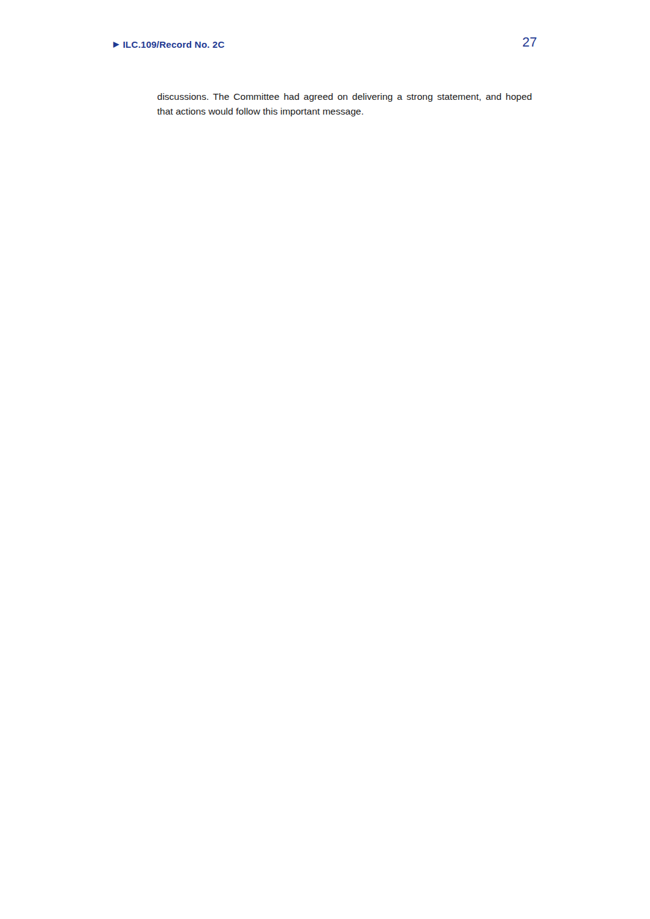▶ILC.109/Record No. 2C
27
discussions. The Committee had agreed on delivering a strong statement, and hoped that actions would follow this important message.